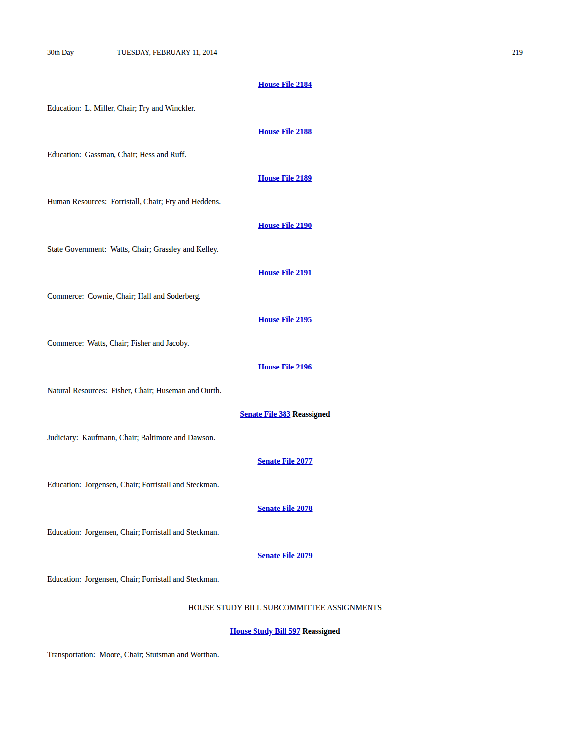30th Day TUESDAY, FEBRUARY 11, 2014 219
House File 2184
Education: L. Miller, Chair; Fry and Winckler.
House File 2188
Education: Gassman, Chair; Hess and Ruff.
House File 2189
Human Resources: Forristall, Chair; Fry and Heddens.
House File 2190
State Government: Watts, Chair; Grassley and Kelley.
House File 2191
Commerce: Cownie, Chair; Hall and Soderberg.
House File 2195
Commerce: Watts, Chair; Fisher and Jacoby.
House File 2196
Natural Resources: Fisher, Chair; Huseman and Ourth.
Senate File 383 Reassigned
Judiciary: Kaufmann, Chair; Baltimore and Dawson.
Senate File 2077
Education: Jorgensen, Chair; Forristall and Steckman.
Senate File 2078
Education: Jorgensen, Chair; Forristall and Steckman.
Senate File 2079
Education: Jorgensen, Chair; Forristall and Steckman.
HOUSE STUDY BILL SUBCOMMITTEE ASSIGNMENTS
House Study Bill 597 Reassigned
Transportation: Moore, Chair; Stutsman and Worthan.